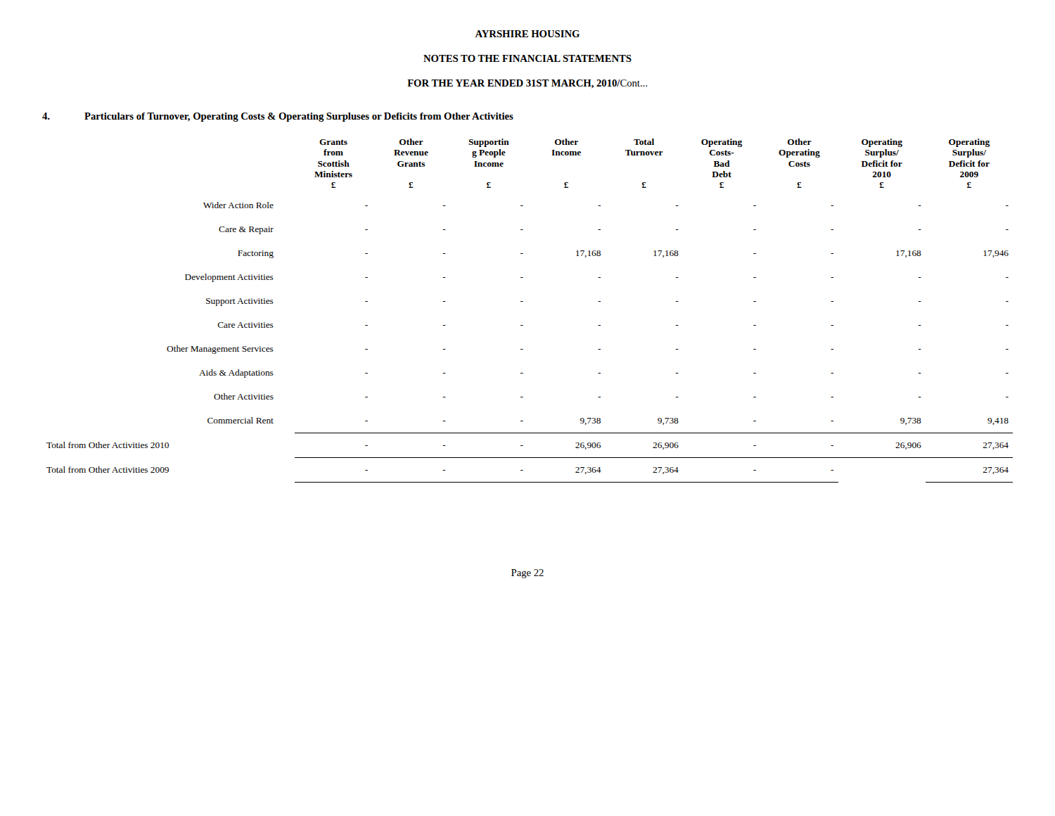AYRSHIRE HOUSING
NOTES TO THE FINANCIAL STATEMENTS
FOR THE YEAR ENDED 31ST MARCH, 2010/Cont...
4. Particulars of Turnover, Operating Costs & Operating Surpluses or Deficits from Other Activities
| | Grants from Scottish Ministers £ | Other Revenue Grants £ | Supportin g People Income £ | Other Income £ | Total Turnover £ | Operating Costs- Bad Debt £ | Other Operating Costs £ | Operating Surplus/ Deficit for 2010 £ | Operating Surplus/ Deficit for 2009 £ |
| --- | --- | --- | --- | --- | --- | --- | --- | --- | --- |
| Wider Action Role | - | - | - | - | - | - | - | - | - |
| Care & Repair | - | - | - | - | - | - | - | - | - |
| Factoring | - | - | - | 17,168 | 17,168 | - | - | 17,168 | 17,946 |
| Development Activities | - | - | - | - | - | - | - | - | - |
| Support Activities | - | - | - | - | - | - | - | - | - |
| Care Activities | - | - | - | - | - | - | - | - | - |
| Other Management Services | - | - | - | - | - | - | - | - | - |
| Aids & Adaptations | - | - | - | - | - | - | - | - | - |
| Other Activities | - | - | - | - | - | - | - | - | - |
| Commercial Rent | - | - | - | 9,738 | 9,738 | - | - | 9,738 | 9,418 |
| Total from Other Activities 2010 | - | - | - | 26,906 | 26,906 | - | - | 26,906 | 27,364 |
| Total from Other Activities 2009 | - | - | - | 27,364 | 27,364 | - | - | | 27,364 |
Page 22